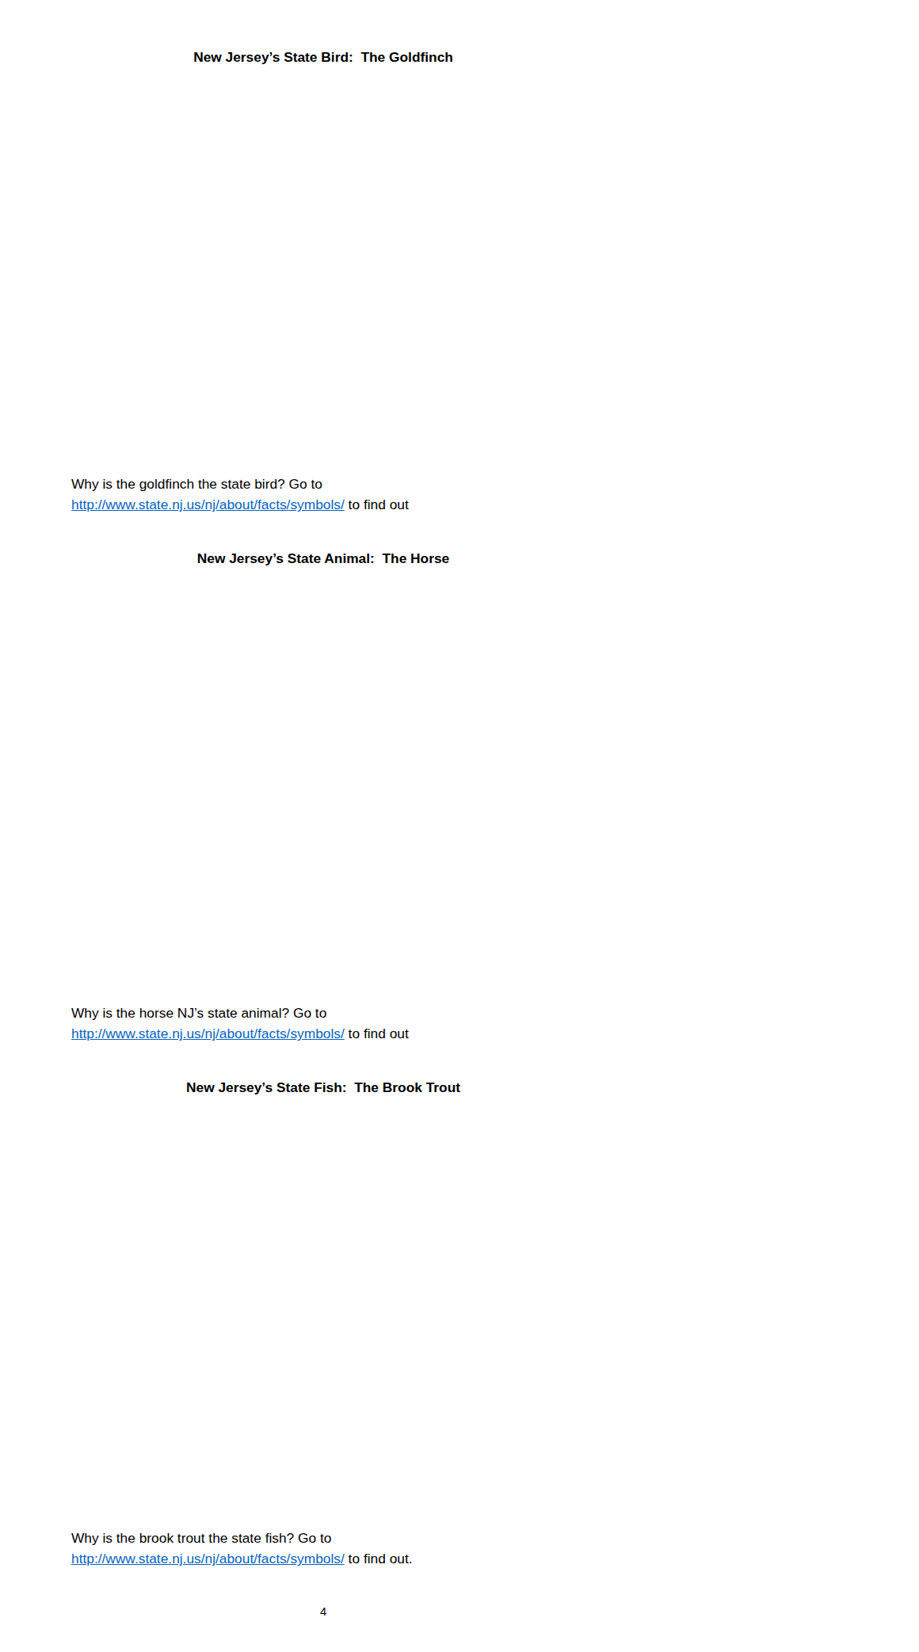New Jersey’s State Bird: The Goldfinch
Why is the goldfinch the state bird? Go to http://www.state.nj.us/nj/about/facts/symbols/ to find out
New Jersey’s State Animal: The Horse
Why is the horse NJ’s state animal? Go to http://www.state.nj.us/nj/about/facts/symbols/ to find out
New Jersey’s State Fish: The Brook Trout
Why is the brook trout the state fish? Go to http://www.state.nj.us/nj/about/facts/symbols/ to find out.
4